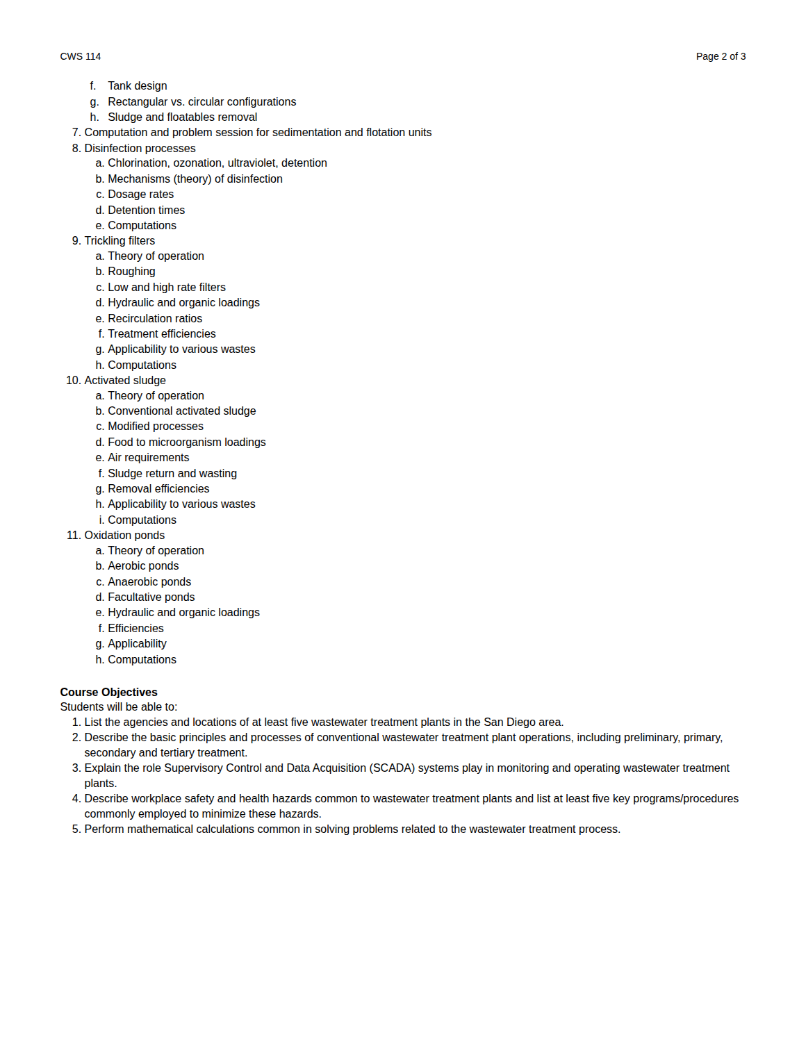CWS 114 Page 2 of 3
Tank design
Rectangular vs. circular configurations
Sludge and floatables removal
Computation and problem session for sedimentation and flotation units
Disinfection processes
Chlorination, ozonation, ultraviolet, detention
Mechanisms (theory) of disinfection
Dosage rates
Detention times
Computations
Trickling filters
Theory of operation
Roughing
Low and high rate filters
Hydraulic and organic loadings
Recirculation ratios
Treatment efficiencies
Applicability to various wastes
Computations
Activated sludge
Theory of operation
Conventional activated sludge
Modified processes
Food to microorganism loadings
Air requirements
Sludge return and wasting
Removal efficiencies
Applicability to various wastes
Computations
Oxidation ponds
Theory of operation
Aerobic ponds
Anaerobic ponds
Facultative ponds
Hydraulic and organic loadings
Efficiencies
Applicability
Computations
Course Objectives
Students will be able to:
List the agencies and locations of at least five wastewater treatment plants in the San Diego area.
Describe the basic principles and processes of conventional wastewater treatment plant operations, including preliminary, primary, secondary and tertiary treatment.
Explain the role Supervisory Control and Data Acquisition (SCADA) systems play in monitoring and operating wastewater treatment plants.
Describe workplace safety and health hazards common to wastewater treatment plants and list at least five key programs/procedures commonly employed to minimize these hazards.
Perform mathematical calculations common in solving problems related to the wastewater treatment process.